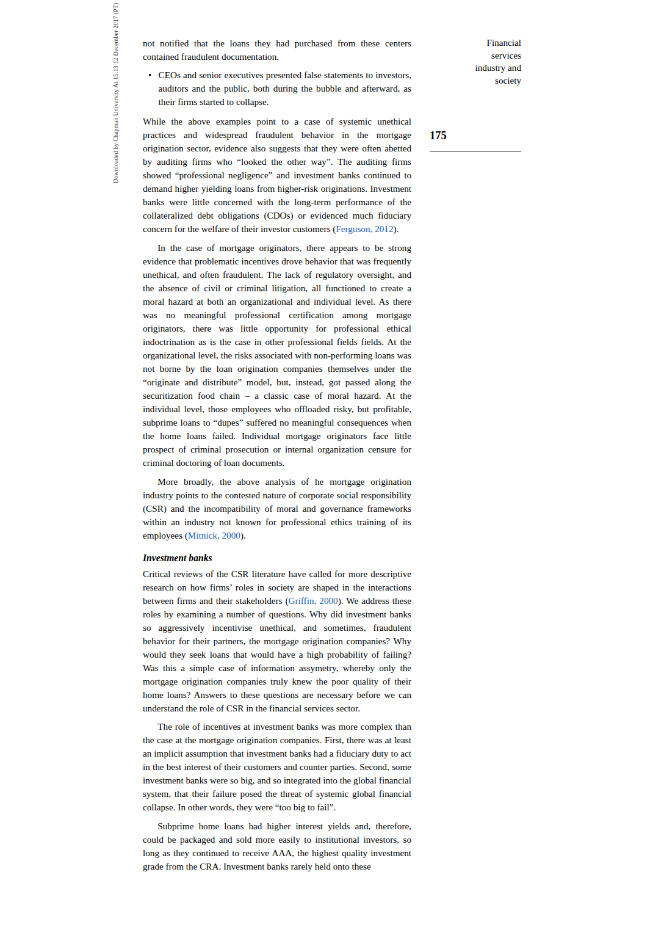Downloaded by Chapman University At 15:13 12 December 2017 (PT)
not notified that the loans they had purchased from these centers contained fraudulent documentation.
CEOs and senior executives presented false statements to investors, auditors and the public, both during the bubble and afterward, as their firms started to collapse.
While the above examples point to a case of systemic unethical practices and widespread fraudulent behavior in the mortgage origination sector, evidence also suggests that they were often abetted by auditing firms who “looked the other way”. The auditing firms showed “professional negligence” and investment banks continued to demand higher yielding loans from higher-risk originations. Investment banks were little concerned with the long-term performance of the collateralized debt obligations (CDOs) or evidenced much fiduciary concern for the welfare of their investor customers (Ferguson, 2012).
In the case of mortgage originators, there appears to be strong evidence that problematic incentives drove behavior that was frequently unethical, and often fraudulent. The lack of regulatory oversight, and the absence of civil or criminal litigation, all functioned to create a moral hazard at both an organizational and individual level. As there was no meaningful professional certification among mortgage originators, there was little opportunity for professional ethical indoctrination as is the case in other professional fields fields. At the organizational level, the risks associated with non-performing loans was not borne by the loan origination companies themselves under the “originate and distribute” model, but, instead, got passed along the securitization food chain – a classic case of moral hazard. At the individual level, those employees who offloaded risky, but profitable, subprime loans to “dupes” suffered no meaningful consequences when the home loans failed. Individual mortgage originators face little prospect of criminal prosecution or internal organization censure for criminal doctoring of loan documents.
More broadly, the above analysis of he mortgage origination industry points to the contested nature of corporate social responsibility (CSR) and the incompatibility of moral and governance frameworks within an industry not known for professional ethics training of its employees (Mitnick, 2000).
Investment banks
Critical reviews of the CSR literature have called for more descriptive research on how firms’ roles in society are shaped in the interactions between firms and their stakeholders (Griffin, 2000). We address these roles by examining a number of questions. Why did investment banks so aggressively incentivise unethical, and sometimes, fraudulent behavior for their partners, the mortgage origination companies? Why would they seek loans that would have a high probability of failing? Was this a simple case of information assymetry, whereby only the mortgage origination companies truly knew the poor quality of their home loans? Answers to these questions are necessary before we can understand the role of CSR in the financial services sector.
The role of incentives at investment banks was more complex than the case at the mortgage origination companies. First, there was at least an implicit assumption that investment banks had a fiduciary duty to act in the best interest of their customers and counter parties. Second, some investment banks were so big, and so integrated into the global financial system, that their failure posed the threat of systemic global financial collapse. In other words, they were “too big to fail”.
Subprime home loans had higher interest yields and, therefore, could be packaged and sold more easily to institutional investors, so long as they continued to receive AAA, the highest quality investment grade from the CRA. Investment banks rarely held onto these
Financial
services
industry and
society
175